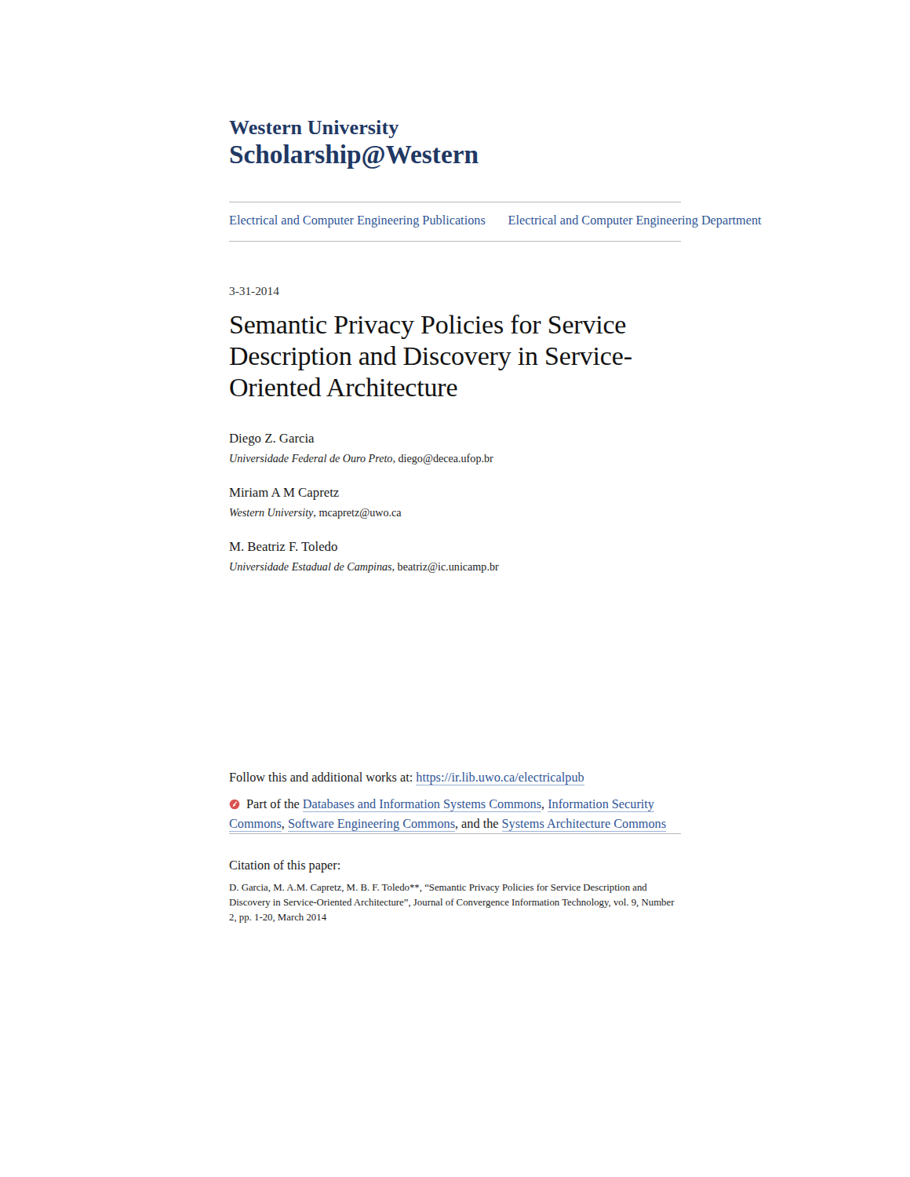Western University
Scholarship@Western
Electrical and Computer Engineering Publications Electrical and Computer Engineering Department
3-31-2014
Semantic Privacy Policies for Service Description and Discovery in Service-Oriented Architecture
Diego Z. Garcia Universidade Federal de Ouro Preto, diego@decea.ufop.br
Miriam A M Capretz Western University, mcapretz@uwo.ca
M. Beatriz F. Toledo Universidade Estadual de Campinas, beatriz@ic.unicamp.br
Follow this and additional works at: https://ir.lib.uwo.ca/electricalpub
Part of the Databases and Information Systems Commons, Information Security Commons, Software Engineering Commons, and the Systems Architecture Commons
Citation of this paper:
D. Garcia, M. A.M. Capretz, M. B. F. Toledo**, “Semantic Privacy Policies for Service Description and Discovery in Service-Oriented Architecture”, Journal of Convergence Information Technology, vol. 9, Number 2, pp. 1-20, March 2014